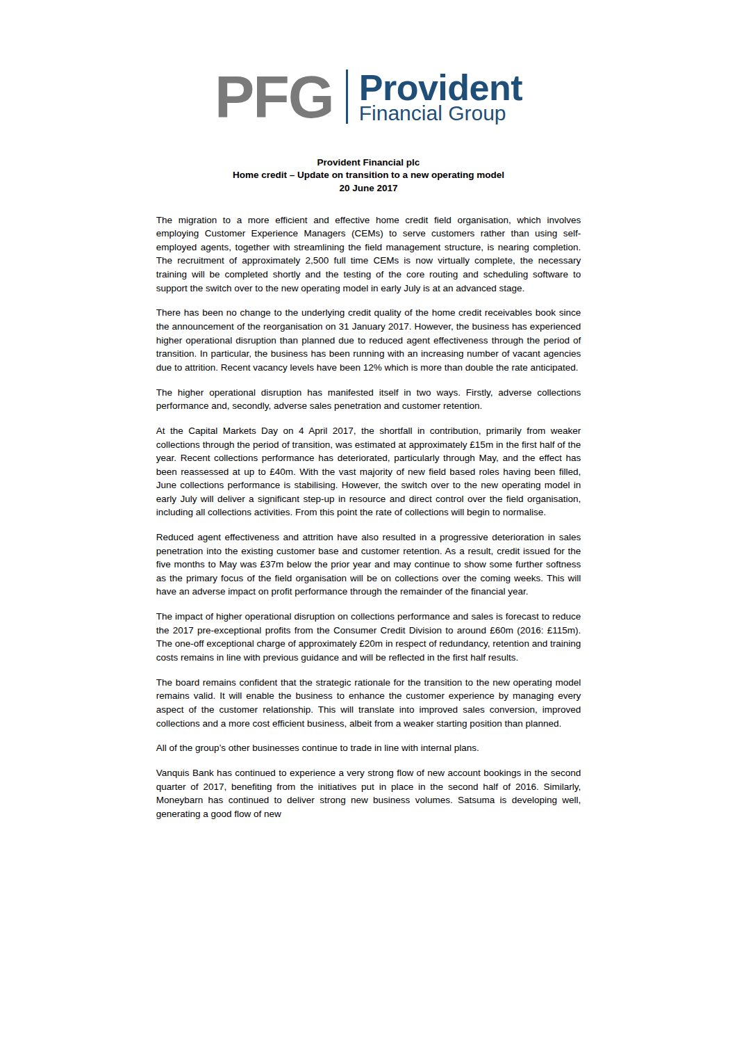PFG Provident Financial Group
Provident Financial plc
Home credit – Update on transition to a new operating model
20 June 2017
The migration to a more efficient and effective home credit field organisation, which involves employing Customer Experience Managers (CEMs) to serve customers rather than using self-employed agents, together with streamlining the field management structure, is nearing completion. The recruitment of approximately 2,500 full time CEMs is now virtually complete, the necessary training will be completed shortly and the testing of the core routing and scheduling software to support the switch over to the new operating model in early July is at an advanced stage.
There has been no change to the underlying credit quality of the home credit receivables book since the announcement of the reorganisation on 31 January 2017. However, the business has experienced higher operational disruption than planned due to reduced agent effectiveness through the period of transition. In particular, the business has been running with an increasing number of vacant agencies due to attrition. Recent vacancy levels have been 12% which is more than double the rate anticipated.
The higher operational disruption has manifested itself in two ways. Firstly, adverse collections performance and, secondly, adverse sales penetration and customer retention.
At the Capital Markets Day on 4 April 2017, the shortfall in contribution, primarily from weaker collections through the period of transition, was estimated at approximately £15m in the first half of the year. Recent collections performance has deteriorated, particularly through May, and the effect has been reassessed at up to £40m. With the vast majority of new field based roles having been filled, June collections performance is stabilising. However, the switch over to the new operating model in early July will deliver a significant step-up in resource and direct control over the field organisation, including all collections activities. From this point the rate of collections will begin to normalise.
Reduced agent effectiveness and attrition have also resulted in a progressive deterioration in sales penetration into the existing customer base and customer retention. As a result, credit issued for the five months to May was £37m below the prior year and may continue to show some further softness as the primary focus of the field organisation will be on collections over the coming weeks. This will have an adverse impact on profit performance through the remainder of the financial year.
The impact of higher operational disruption on collections performance and sales is forecast to reduce the 2017 pre-exceptional profits from the Consumer Credit Division to around £60m (2016: £115m). The one-off exceptional charge of approximately £20m in respect of redundancy, retention and training costs remains in line with previous guidance and will be reflected in the first half results.
The board remains confident that the strategic rationale for the transition to the new operating model remains valid. It will enable the business to enhance the customer experience by managing every aspect of the customer relationship. This will translate into improved sales conversion, improved collections and a more cost efficient business, albeit from a weaker starting position than planned.
All of the group’s other businesses continue to trade in line with internal plans.
Vanquis Bank has continued to experience a very strong flow of new account bookings in the second quarter of 2017, benefiting from the initiatives put in place in the second half of 2016. Similarly, Moneybarn has continued to deliver strong new business volumes. Satsuma is developing well, generating a good flow of new